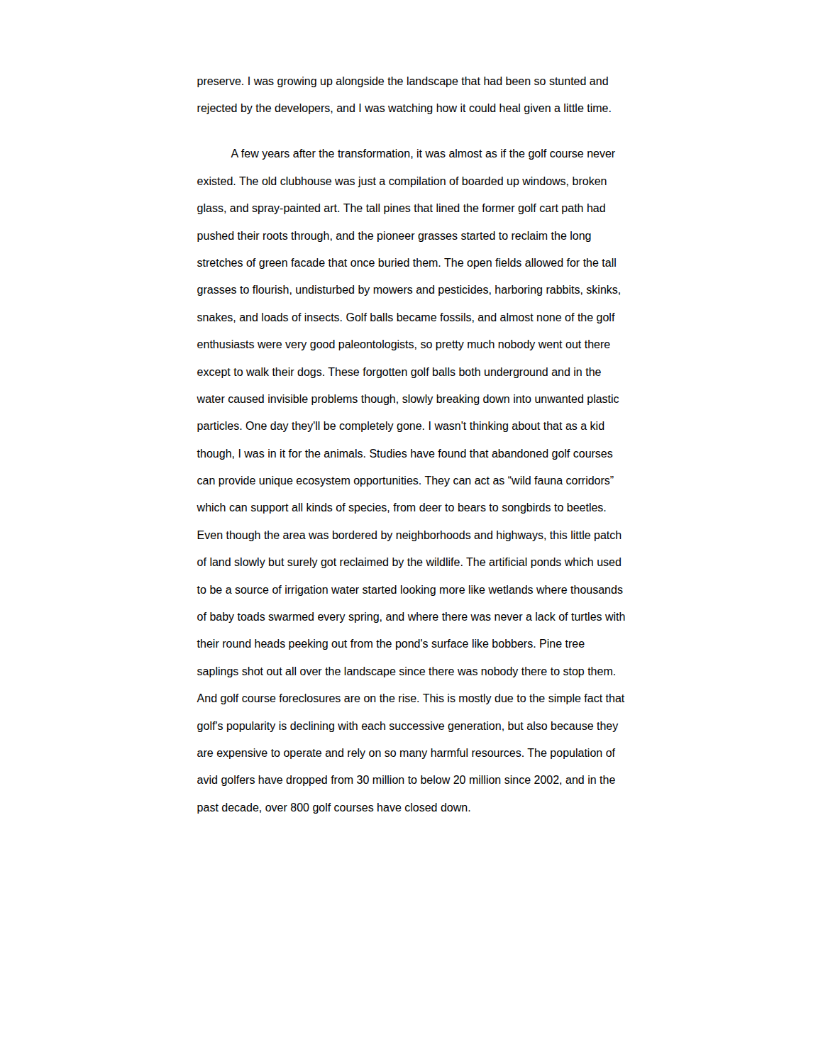preserve. I was growing up alongside the landscape that had been so stunted and rejected by the developers, and I was watching how it could heal given a little time.
A few years after the transformation, it was almost as if the golf course never existed. The old clubhouse was just a compilation of boarded up windows, broken glass, and spray-painted art. The tall pines that lined the former golf cart path had pushed their roots through, and the pioneer grasses started to reclaim the long stretches of green facade that once buried them. The open fields allowed for the tall grasses to flourish, undisturbed by mowers and pesticides, harboring rabbits, skinks, snakes, and loads of insects. Golf balls became fossils, and almost none of the golf enthusiasts were very good paleontologists, so pretty much nobody went out there except to walk their dogs. These forgotten golf balls both underground and in the water caused invisible problems though, slowly breaking down into unwanted plastic particles. One day they'll be completely gone. I wasn't thinking about that as a kid though, I was in it for the animals. Studies have found that abandoned golf courses can provide unique ecosystem opportunities. They can act as “wild fauna corridors” which can support all kinds of species, from deer to bears to songbirds to beetles. Even though the area was bordered by neighborhoods and highways, this little patch of land slowly but surely got reclaimed by the wildlife. The artificial ponds which used to be a source of irrigation water started looking more like wetlands where thousands of baby toads swarmed every spring, and where there was never a lack of turtles with their round heads peeking out from the pond's surface like bobbers. Pine tree saplings shot out all over the landscape since there was nobody there to stop them. And golf course foreclosures are on the rise. This is mostly due to the simple fact that golf's popularity is declining with each successive generation, but also because they are expensive to operate and rely on so many harmful resources. The population of avid golfers have dropped from 30 million to below 20 million since 2002, and in the past decade, over 800 golf courses have closed down.